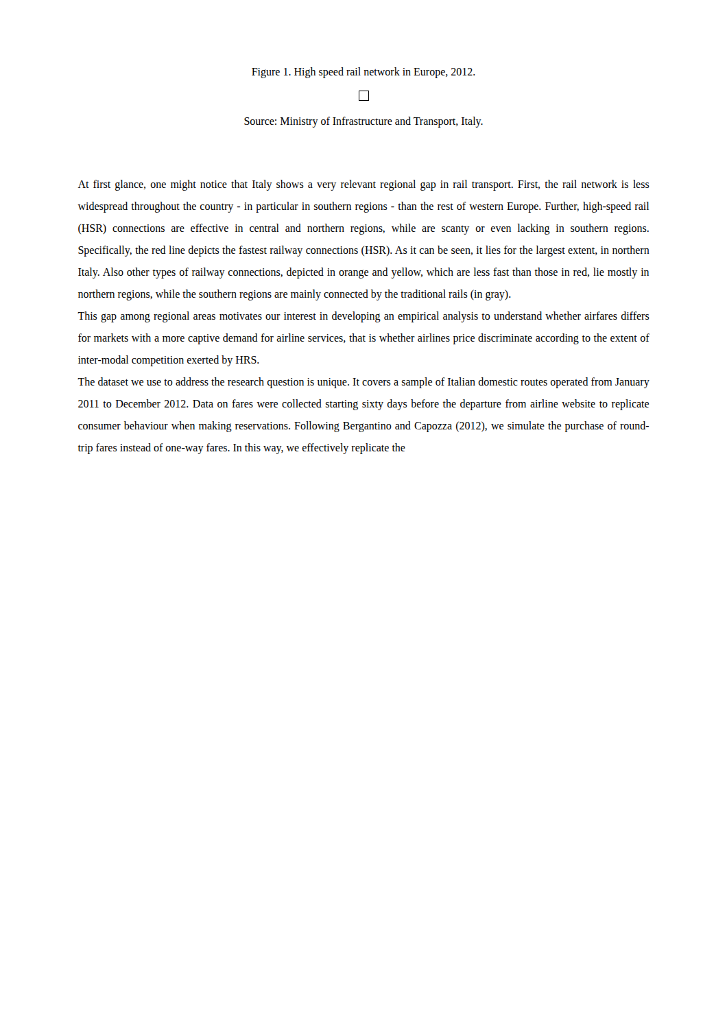Figure 1. High speed rail network in Europe, 2012.
Source: Ministry of Infrastructure and Transport, Italy.
At first glance, one might notice that Italy shows a very relevant regional gap in rail transport. First, the rail network is less widespread throughout the country - in particular in southern regions - than the rest of western Europe. Further, high-speed rail (HSR) connections are effective in central and northern regions, while are scanty or even lacking in southern regions. Specifically, the red line depicts the fastest railway connections (HSR). As it can be seen, it lies for the largest extent, in northern Italy. Also other types of railway connections, depicted in orange and yellow, which are less fast than those in red, lie mostly in northern regions, while the southern regions are mainly connected by the traditional rails (in gray).
This gap among regional areas motivates our interest in developing an empirical analysis to understand whether airfares differs for markets with a more captive demand for airline services, that is whether airlines price discriminate according to the extent of inter-modal competition exerted by HRS.
The dataset we use to address the research question is unique. It covers a sample of Italian domestic routes operated from January 2011 to December 2012. Data on fares were collected starting sixty days before the departure from airline website to replicate consumer behaviour when making reservations. Following Bergantino and Capozza (2012), we simulate the purchase of round-trip fares instead of one-way fares. In this way, we effectively replicate the